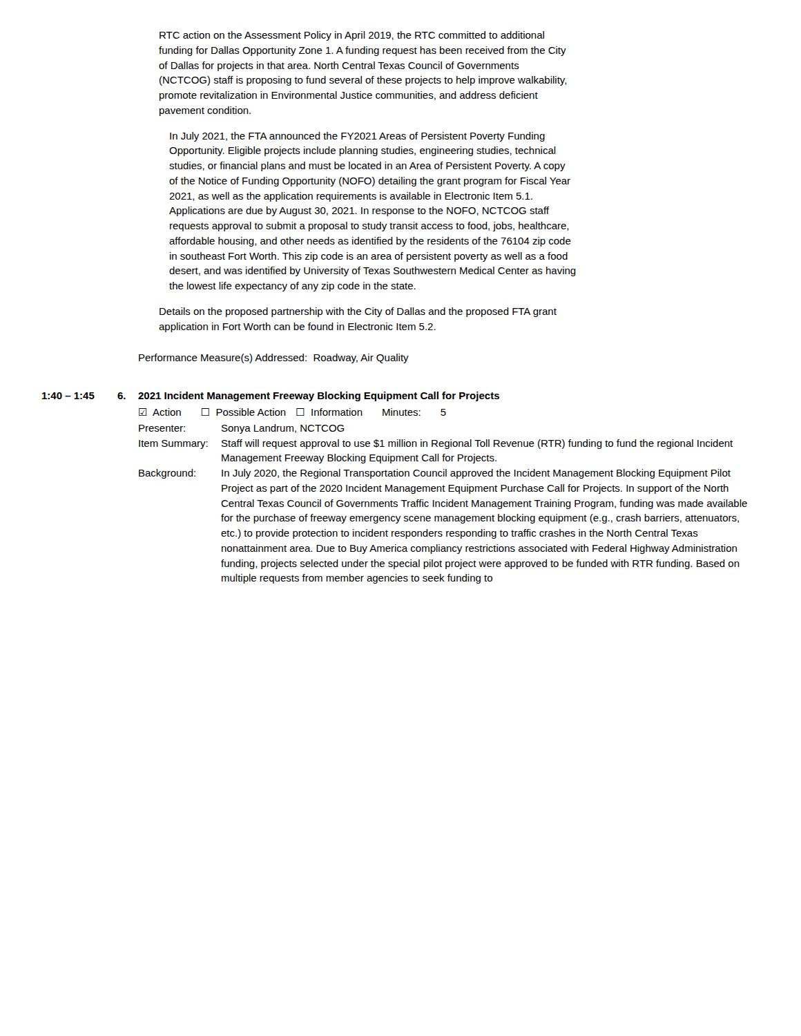RTC action on the Assessment Policy in April 2019, the RTC committed to additional funding for Dallas Opportunity Zone 1. A funding request has been received from the City of Dallas for projects in that area. North Central Texas Council of Governments (NCTCOG) staff is proposing to fund several of these projects to help improve walkability, promote revitalization in Environmental Justice communities, and address deficient pavement condition.
In July 2021, the FTA announced the FY2021 Areas of Persistent Poverty Funding Opportunity. Eligible projects include planning studies, engineering studies, technical studies, or financial plans and must be located in an Area of Persistent Poverty. A copy of the Notice of Funding Opportunity (NOFO) detailing the grant program for Fiscal Year 2021, as well as the application requirements is available in Electronic Item 5.1. Applications are due by August 30, 2021. In response to the NOFO, NCTCOG staff requests approval to submit a proposal to study transit access to food, jobs, healthcare, affordable housing, and other needs as identified by the residents of the 76104 zip code in southeast Fort Worth. This zip code is an area of persistent poverty as well as a food desert, and was identified by University of Texas Southwestern Medical Center as having the lowest life expectancy of any zip code in the state.
Details on the proposed partnership with the City of Dallas and the proposed FTA grant application in Fort Worth can be found in Electronic Item 5.2.
Performance Measure(s) Addressed: Roadway, Air Quality
| 1:40 – 1:45 | 6. | 2021 Incident Management Freeway Blocking Equipment Call for Projects / ☑ Action ☐ Possible Action ☐ Information Minutes: 5 / / Presenter: / Sonya Landrum, NCTCOG / / Item Summary: / Staff will request approval to use $1 million in Regional Toll Revenue (RTR) funding to fund the regional Incident Management Freeway Blocking Equipment Call for Projects. / / Background: / In July 2020, the Regional Transportation Council approved the Incident Management Blocking Equipment Pilot Project as part of the 2020 Incident Management Equipment Purchase Call for Projects. In support of the North Central Texas Council of Governments Traffic Incident Management Training Program, funding was made available for the purchase of freeway emergency scene management blocking equipment (e.g., crash barriers, attenuators, etc.) to provide protection to incident responders responding to traffic crashes in the North Central Texas nonattainment area. Due to Buy America compliancy restrictions associated with Federal Highway Administration funding, projects selected under the special pilot project were approved to be funded with RTR funding. Based on multiple requests from member agencies to seek funding to / |